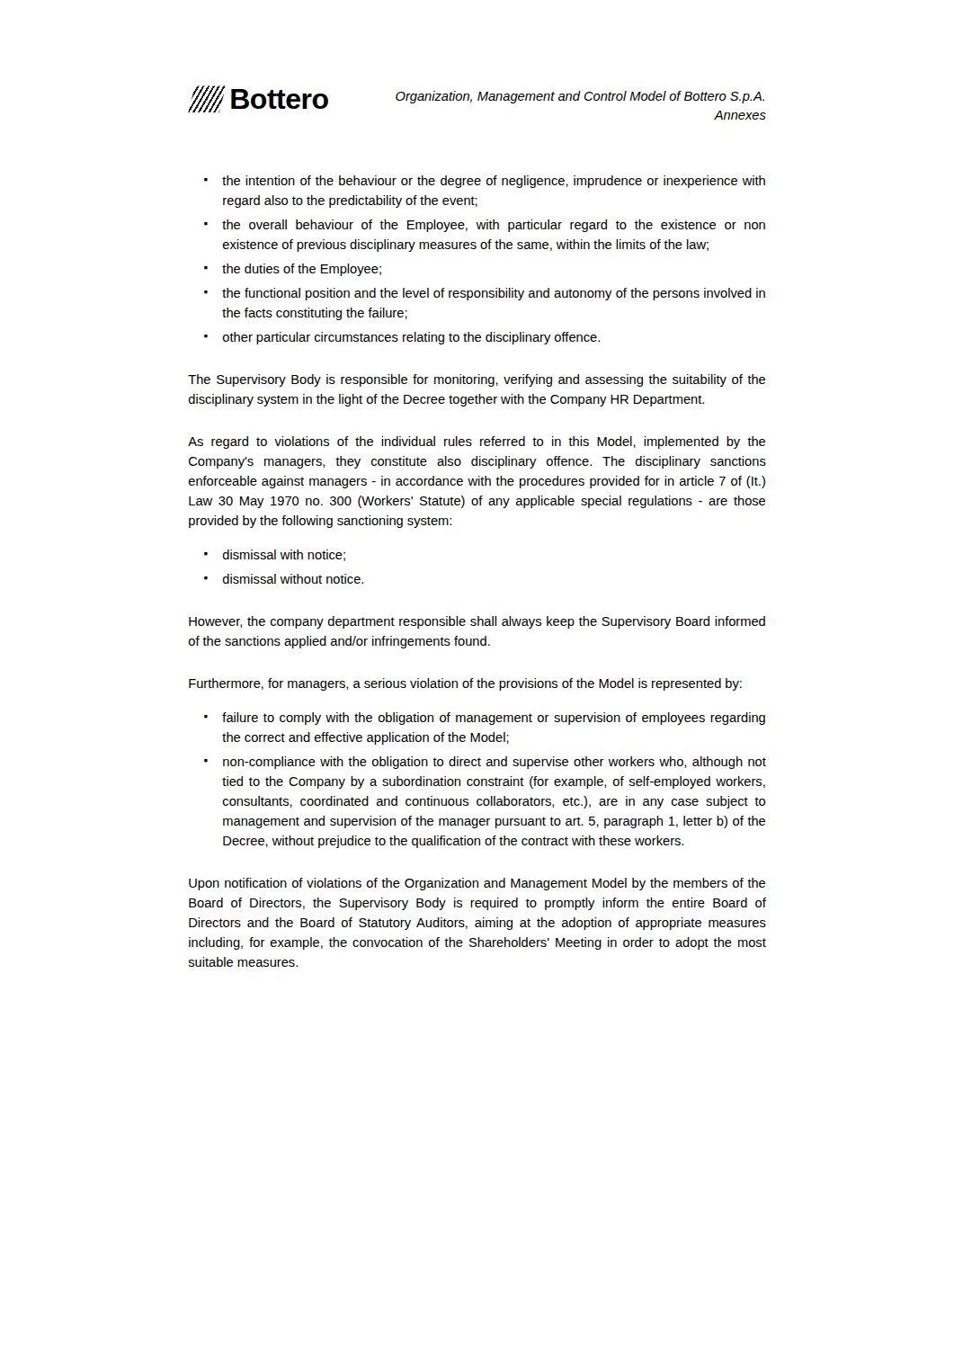Bottero
Organization, Management and Control Model of Bottero S.p.A.
Annexes
the intention of the behaviour or the degree of negligence, imprudence or inexperience with regard also to the predictability of the event;
the overall behaviour of the Employee, with particular regard to the existence or non existence of previous disciplinary measures of the same, within the limits of the law;
the duties of the Employee;
the functional position and the level of responsibility and autonomy of the persons involved in the facts constituting the failure;
other particular circumstances relating to the disciplinary offence.
The Supervisory Body is responsible for monitoring, verifying and assessing the suitability of the disciplinary system in the light of the Decree together with the Company HR Department.
As regard to violations of the individual rules referred to in this Model, implemented by the Company's managers, they constitute also disciplinary offence. The disciplinary sanctions enforceable against managers - in accordance with the procedures provided for in article 7 of (It.) Law 30 May 1970 no. 300 (Workers' Statute) of any applicable special regulations - are those provided by the following sanctioning system:
dismissal with notice;
dismissal without notice.
However, the company department responsible shall always keep the Supervisory Board informed of the sanctions applied and/or infringements found.
Furthermore, for managers, a serious violation of the provisions of the Model is represented by:
failure to comply with the obligation of management or supervision of employees regarding the correct and effective application of the Model;
non-compliance with the obligation to direct and supervise other workers who, although not tied to the Company by a subordination constraint (for example, of self-employed workers, consultants, coordinated and continuous collaborators, etc.), are in any case subject to management and supervision of the manager pursuant to art. 5, paragraph 1, letter b) of the Decree, without prejudice to the qualification of the contract with these workers.
Upon notification of violations of the Organization and Management Model by the members of the Board of Directors, the Supervisory Body is required to promptly inform the entire Board of Directors and the Board of Statutory Auditors, aiming at the adoption of appropriate measures including, for example, the convocation of the Shareholders' Meeting in order to adopt the most suitable measures.